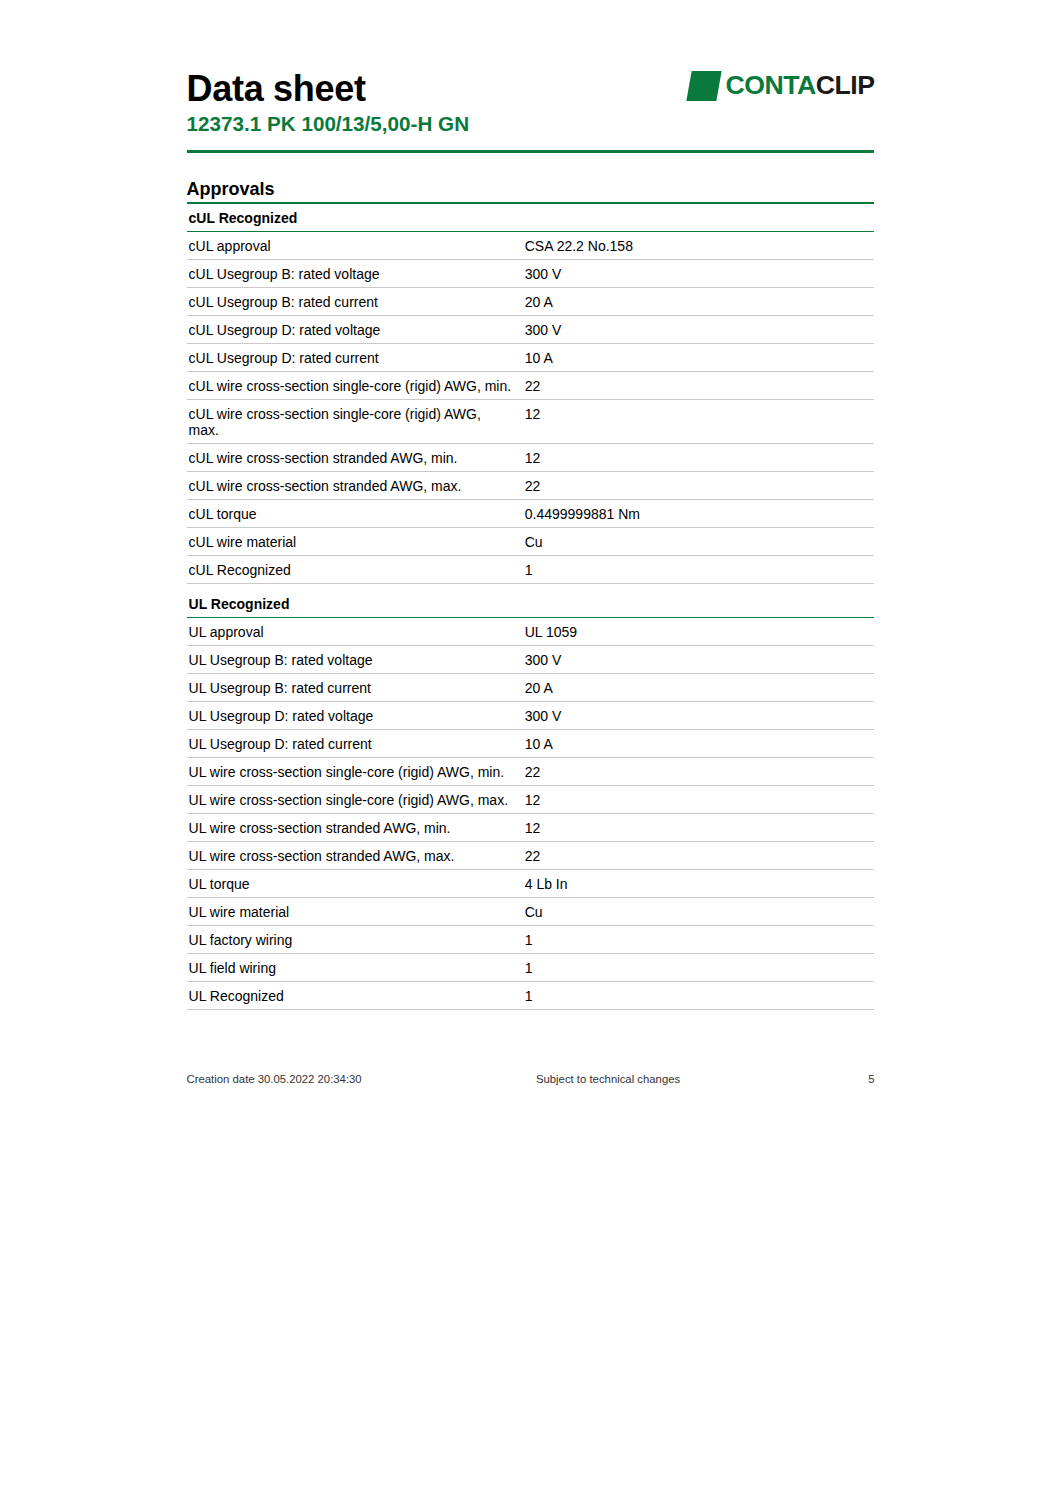Data sheet
12373.1 PK 100/13/5,00-H GN
 
CONTA CLIP
Approvals
| cUL Recognized |
| cUL approval | CSA 22.2 No.158 |
| cUL Usegroup B: rated voltage | 300 V |
| cUL Usegroup B: rated current | 20 A |
| cUL Usegroup D: rated voltage | 300 V |
| cUL Usegroup D: rated current | 10 A |
| cUL wire cross-section single-core (rigid) AWG, min. | 22 |
| cUL wire cross-section single-core (rigid) AWG, max. | 12 |
| cUL wire cross-section stranded AWG, min. | 12 |
| cUL wire cross-section stranded AWG, max. | 22 |
| cUL torque | 0.4499999881 Nm |
| cUL wire material | Cu |
| cUL Recognized | 1 |
| UL Recognized |
| UL approval | UL 1059 |
| UL Usegroup B: rated voltage | 300 V |
| UL Usegroup B: rated current | 20 A |
| UL Usegroup D: rated voltage | 300 V |
| UL Usegroup D: rated current | 10 A |
| UL wire cross-section single-core (rigid) AWG, min. | 22 |
| UL wire cross-section single-core (rigid) AWG, max. | 12 |
| UL wire cross-section stranded AWG, min. | 12 |
| UL wire cross-section stranded AWG, max. | 22 |
| UL torque | 4 Lb In |
| UL wire material | Cu |
| UL factory wiring | 1 |
| UL field wiring | 1 |
| UL Recognized | 1 |
Creation date 30.05.2022 20:34:30
Subject to technical changes
5